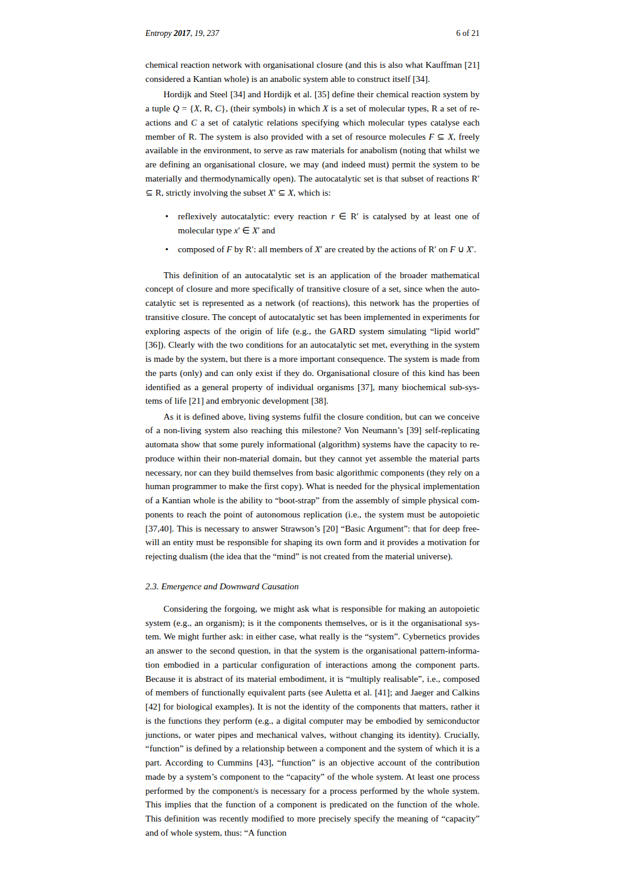Entropy 2017, 19, 237 6 of 21
chemical reaction network with organisational closure (and this is also what Kauffman [21] considered a Kantian whole) is an anabolic system able to construct itself [34].
Hordijk and Steel [34] and Hordijk et al. [35] define their chemical reaction system by a tuple Q = {X, R, C}, (their symbols) in which X is a set of molecular types, R a set of reactions and C a set of catalytic relations specifying which molecular types catalyse each member of R. The system is also provided with a set of resource molecules F ⊆ X, freely available in the environment, to serve as raw materials for anabolism (noting that whilst we are defining an organisational closure, we may (and indeed must) permit the system to be materially and thermodynamically open). The autocatalytic set is that subset of reactions R′ ⊆ R, strictly involving the subset X′ ⊆ X, which is:
reflexively autocatalytic: every reaction r ∈ R′ is catalysed by at least one of molecular type x′ ∈ X′ and
composed of F by R′: all members of X′ are created by the actions of R′ on F ∪ X′.
This definition of an autocatalytic set is an application of the broader mathematical concept of closure and more specifically of transitive closure of a set, since when the autocatalytic set is represented as a network (of reactions), this network has the properties of transitive closure. The concept of autocatalytic set has been implemented in experiments for exploring aspects of the origin of life (e.g., the GARD system simulating “lipid world” [36]). Clearly with the two conditions for an autocatalytic set met, everything in the system is made by the system, but there is a more important consequence. The system is made from the parts (only) and can only exist if they do. Organisational closure of this kind has been identified as a general property of individual organisms [37], many biochemical sub-systems of life [21] and embryonic development [38].
As it is defined above, living systems fulfil the closure condition, but can we conceive of a non-living system also reaching this milestone? Von Neumann’s [39] self-replicating automata show that some purely informational (algorithm) systems have the capacity to reproduce within their non-material domain, but they cannot yet assemble the material parts necessary, nor can they build themselves from basic algorithmic components (they rely on a human programmer to make the first copy). What is needed for the physical implementation of a Kantian whole is the ability to “boot-strap” from the assembly of simple physical components to reach the point of autonomous replication (i.e., the system must be autopoietic [37,40]. This is necessary to answer Strawson’s [20] “Basic Argument”: that for deep free-will an entity must be responsible for shaping its own form and it provides a motivation for rejecting dualism (the idea that the “mind” is not created from the material universe).
2.3. Emergence and Downward Causation
Considering the forgoing, we might ask what is responsible for making an autopoietic system (e.g., an organism); is it the components themselves, or is it the organisational system. We might further ask: in either case, what really is the “system”. Cybernetics provides an answer to the second question, in that the system is the organisational pattern-information embodied in a particular configuration of interactions among the component parts. Because it is abstract of its material embodiment, it is “multiply realisable”, i.e., composed of members of functionally equivalent parts (see Auletta et al. [41]; and Jaeger and Calkins [42] for biological examples). It is not the identity of the components that matters, rather it is the functions they perform (e.g., a digital computer may be embodied by semiconductor junctions, or water pipes and mechanical valves, without changing its identity). Crucially, “function” is defined by a relationship between a component and the system of which it is a part. According to Cummins [43], “function” is an objective account of the contribution made by a system’s component to the “capacity” of the whole system. At least one process performed by the component/s is necessary for a process performed by the whole system. This implies that the function of a component is predicated on the function of the whole. This definition was recently modified to more precisely specify the meaning of “capacity” and of whole system, thus: “A function